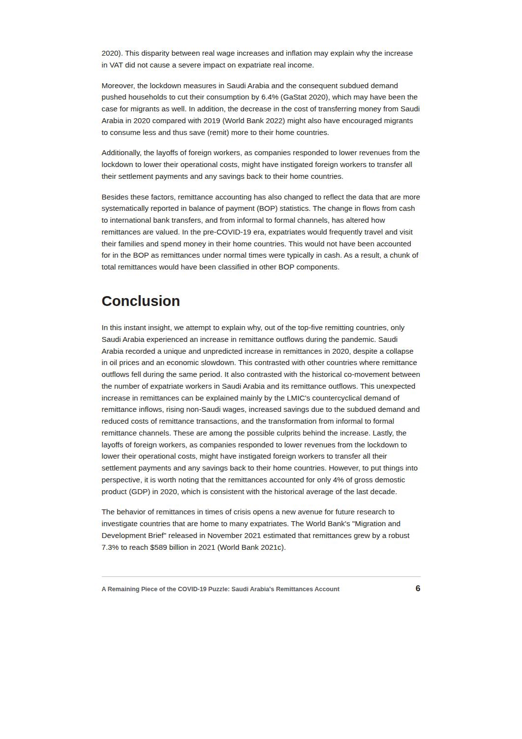2020). This disparity between real wage increases and inflation may explain why the increase in VAT did not cause a severe impact on expatriate real income.
Moreover, the lockdown measures in Saudi Arabia and the consequent subdued demand pushed households to cut their consumption by 6.4% (GaStat 2020), which may have been the case for migrants as well. In addition, the decrease in the cost of transferring money from Saudi Arabia in 2020 compared with 2019 (World Bank 2022) might also have encouraged migrants to consume less and thus save (remit) more to their home countries.
Additionally, the layoffs of foreign workers, as companies responded to lower revenues from the lockdown to lower their operational costs, might have instigated foreign workers to transfer all their settlement payments and any savings back to their home countries.
Besides these factors, remittance accounting has also changed to reflect the data that are more systematically reported in balance of payment (BOP) statistics. The change in flows from cash to international bank transfers, and from informal to formal channels, has altered how remittances are valued. In the pre-COVID-19 era, expatriates would frequently travel and visit their families and spend money in their home countries. This would not have been accounted for in the BOP as remittances under normal times were typically in cash. As a result, a chunk of total remittances would have been classified in other BOP components.
Conclusion
In this instant insight, we attempt to explain why, out of the top-five remitting countries, only Saudi Arabia experienced an increase in remittance outflows during the pandemic. Saudi Arabia recorded a unique and unpredicted increase in remittances in 2020, despite a collapse in oil prices and an economic slowdown. This contrasted with other countries where remittance outflows fell during the same period. It also contrasted with the historical co-movement between the number of expatriate workers in Saudi Arabia and its remittance outflows. This unexpected increase in remittances can be explained mainly by the LMIC's countercyclical demand of remittance inflows, rising non-Saudi wages, increased savings due to the subdued demand and reduced costs of remittance transactions, and the transformation from informal to formal remittance channels. These are among the possible culprits behind the increase. Lastly, the layoffs of foreign workers, as companies responded to lower revenues from the lockdown to lower their operational costs, might have instigated foreign workers to transfer all their settlement payments and any savings back to their home countries. However, to put things into perspective, it is worth noting that the remittances accounted for only 4% of gross demostic product (GDP) in 2020, which is consistent with the historical average of the last decade.
The behavior of remittances in times of crisis opens a new avenue for future research to investigate countries that are home to many expatriates. The World Bank's "Migration and Development Brief" released in November 2021 estimated that remittances grew by a robust 7.3% to reach $589 billion in 2021 (World Bank 2021c).
A Remaining Piece of the COVID-19 Puzzle: Saudi Arabia's Remittances Account 6